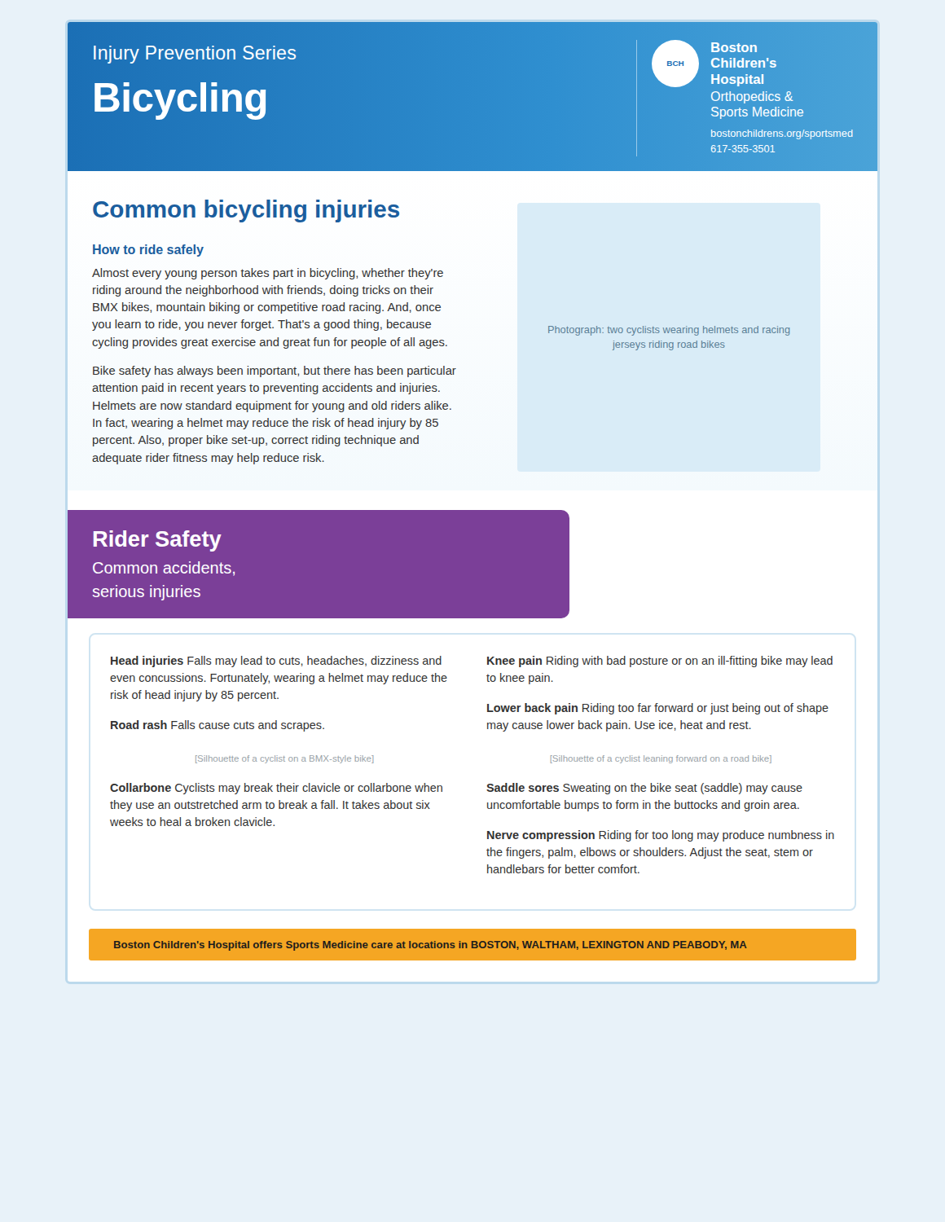Injury Prevention Series
Bicycling
BCH
Boston
Children's
Hospital
Orthopedics &
Sports Medicine
bostonchildrens.org/sportsmed
617-355-3501
Common bicycling injuries
How to ride safely
Almost every young person takes part in bicycling, whether they're riding around the neighborhood with friends, doing tricks on their BMX bikes, mountain biking or competitive road racing. And, once you learn to ride, you never forget. That's a good thing, because cycling provides great exercise and great fun for people of all ages.
Bike safety has always been important, but there has been particular attention paid in recent years to preventing accidents and injuries. Helmets are now standard equipment for young and old riders alike. In fact, wearing a helmet may reduce the risk of head injury by 85 percent. Also, proper bike set-up, correct riding technique and adequate rider fitness may help reduce risk.
Photograph: two cyclists wearing helmets and racing jerseys riding road bikes
Rider Safety
Common accidents,
serious injuries
Head injuries Falls may lead to cuts, headaches, dizziness and even concussions. Fortunately, wearing a helmet may reduce the risk of head injury by 85 percent.
Road rash Falls cause cuts and scrapes.
[Silhouette of a cyclist on a BMX-style bike]
Collarbone Cyclists may break their clavicle or collarbone when they use an outstretched arm to break a fall. It takes about six weeks to heal a broken clavicle.
Knee pain Riding with bad posture or on an ill-fitting bike may lead to knee pain.
Lower back pain Riding too far forward or just being out of shape may cause lower back pain. Use ice, heat and rest.
[Silhouette of a cyclist leaning forward on a road bike]
Saddle sores Sweating on the bike seat (saddle) may cause uncomfortable bumps to form in the buttocks and groin area.
Nerve compression Riding for too long may produce numbness in the fingers, palm, elbows or shoulders. Adjust the seat, stem or handlebars for better comfort.
Boston Children's Hospital offers Sports Medicine care at locations in BOSTON, WALTHAM, LEXINGTON AND PEABODY, MA